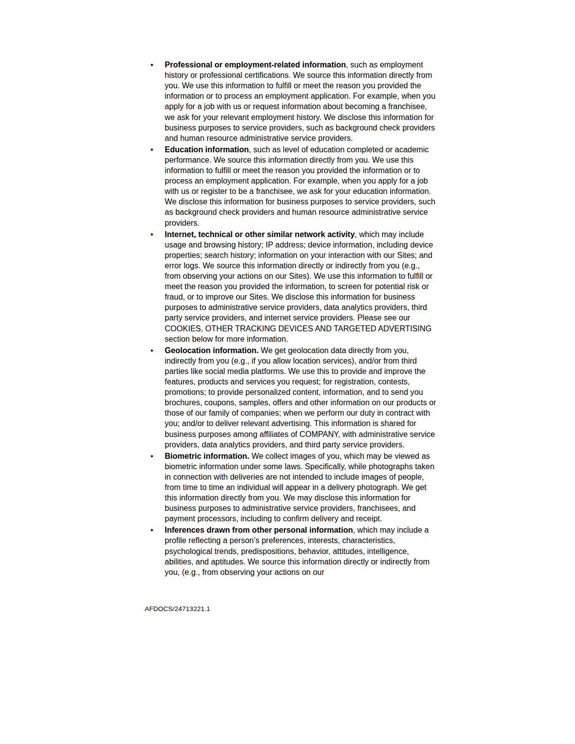Professional or employment-related information, such as employment history or professional certifications. We source this information directly from you. We use this information to fulfill or meet the reason you provided the information or to process an employment application. For example, when you apply for a job with us or request information about becoming a franchisee, we ask for your relevant employment history. We disclose this information for business purposes to service providers, such as background check providers and human resource administrative service providers.
Education information, such as level of education completed or academic performance. We source this information directly from you. We use this information to fulfill or meet the reason you provided the information or to process an employment application. For example, when you apply for a job with us or register to be a franchisee, we ask for your education information. We disclose this information for business purposes to service providers, such as background check providers and human resource administrative service providers.
Internet, technical or other similar network activity, which may include usage and browsing history; IP address; device information, including device properties; search history; information on your interaction with our Sites; and error logs. We source this information directly or indirectly from you (e.g., from observing your actions on our Sites). We use this information to fulfill or meet the reason you provided the information, to screen for potential risk or fraud, or to improve our Sites. We disclose this information for business purposes to administrative service providers, data analytics providers, third party service providers, and internet service providers. Please see our COOKIES, OTHER TRACKING DEVICES AND TARGETED ADVERTISING section below for more information.
Geolocation information. We get geolocation data directly from you, indirectly from you (e.g., if you allow location services), and/or from third parties like social media platforms. We use this to provide and improve the features, products and services you request; for registration, contests, promotions; to provide personalized content, information, and to send you brochures, coupons, samples, offers and other information on our products or those of our family of companies; when we perform our duty in contract with you; and/or to deliver relevant advertising. This information is shared for business purposes among affiliates of COMPANY, with administrative service providers, data analytics providers, and third party service providers.
Biometric information. We collect images of you, which may be viewed as biometric information under some laws. Specifically, while photographs taken in connection with deliveries are not intended to include images of people, from time to time an individual will appear in a delivery photograph. We get this information directly from you. We may disclose this information for business purposes to administrative service providers, franchisees, and payment processors, including to confirm delivery and receipt.
Inferences drawn from other personal information, which may include a profile reflecting a person’s preferences, interests, characteristics, psychological trends, predispositions, behavior, attitudes, intelligence, abilities, and aptitudes. We source this information directly or indirectly from you, (e.g., from observing your actions on our
AFDOCS/24713221.1